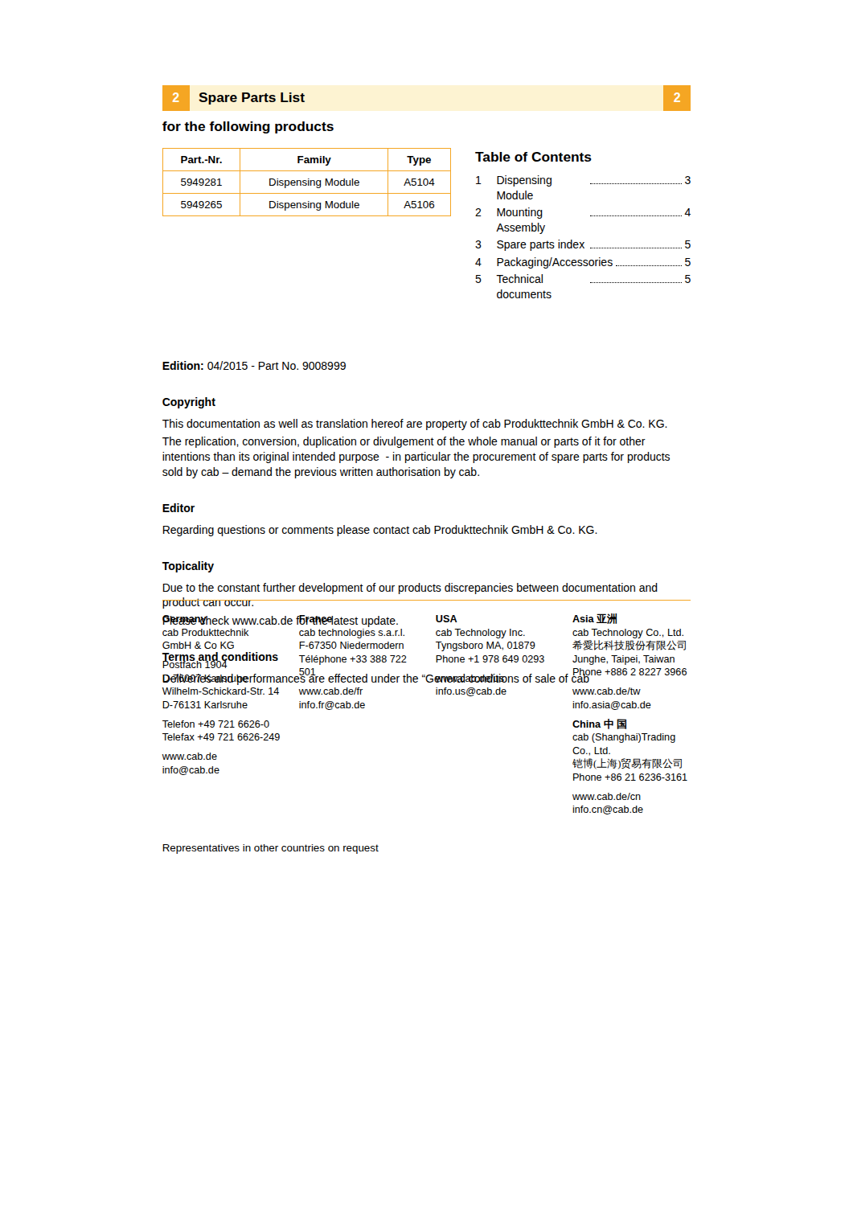2
Spare Parts List
2
for the following products
| Part.-Nr. | Family | Type |
| --- | --- | --- |
| 5949281 | Dispensing Module | A5104 |
| 5949265 | Dispensing Module | A5106 |
Table of Contents
1 Dispensing Module 3
2 Mounting Assembly 4
3 Spare parts index 5
4 Packaging/Accessories 5
5 Technical documents 5
Edition: 04/2015 - Part No. 9008999
Copyright
This documentation as well as translation hereof are property of cab Produkttechnik GmbH & Co. KG.
The replication, conversion, duplication or divulgement of the whole manual or parts of it for other intentions than its original intended purpose - in particular the procurement of spare parts for products sold by cab – demand the previous written authorisation by cab.
Editor
Regarding questions or comments please contact cab Produkttechnik GmbH & Co. KG.
Topicality
Due to the constant further development of our products discrepancies between documentation and product can occur.
Please check www.cab.de for the latest update.
Terms and conditions
Deliveries and performances are effected under the “General conditions of sale of cab
Germany
cab Produkttechnik
GmbH & Co KG
Postfach 1904
D-76007 Karlsruhe
Wilhelm-Schickard-Str. 14
D-76131 Karlsruhe
Telefon +49 721 6626-0
Telefax +49 721 6626-249
www.cab.de
info@cab.de
France
cab technologies s.a.r.l.
F-67350 Niedermodern
Téléphone +33 388 722 501
www.cab.de/fr
info.fr@cab.de
USA
cab Technology Inc.
Tyngsboro MA, 01879
Phone +1 978 649 0293
www.cab.de/us
info.us@cab.de
Asia 亚洲
cab Technology Co., Ltd.
希愛比科技股份有限公司
Junghe, Taipei, Taiwan
Phone +886 2 8227 3966
www.cab.de/tw
info.asia@cab.de
China 中 国
cab (Shanghai)Trading Co., Ltd.
铠博(上海)贸易有限公司
Phone +86 21 6236-3161
www.cab.de/cn
info.cn@cab.de
Representatives in other countries on request